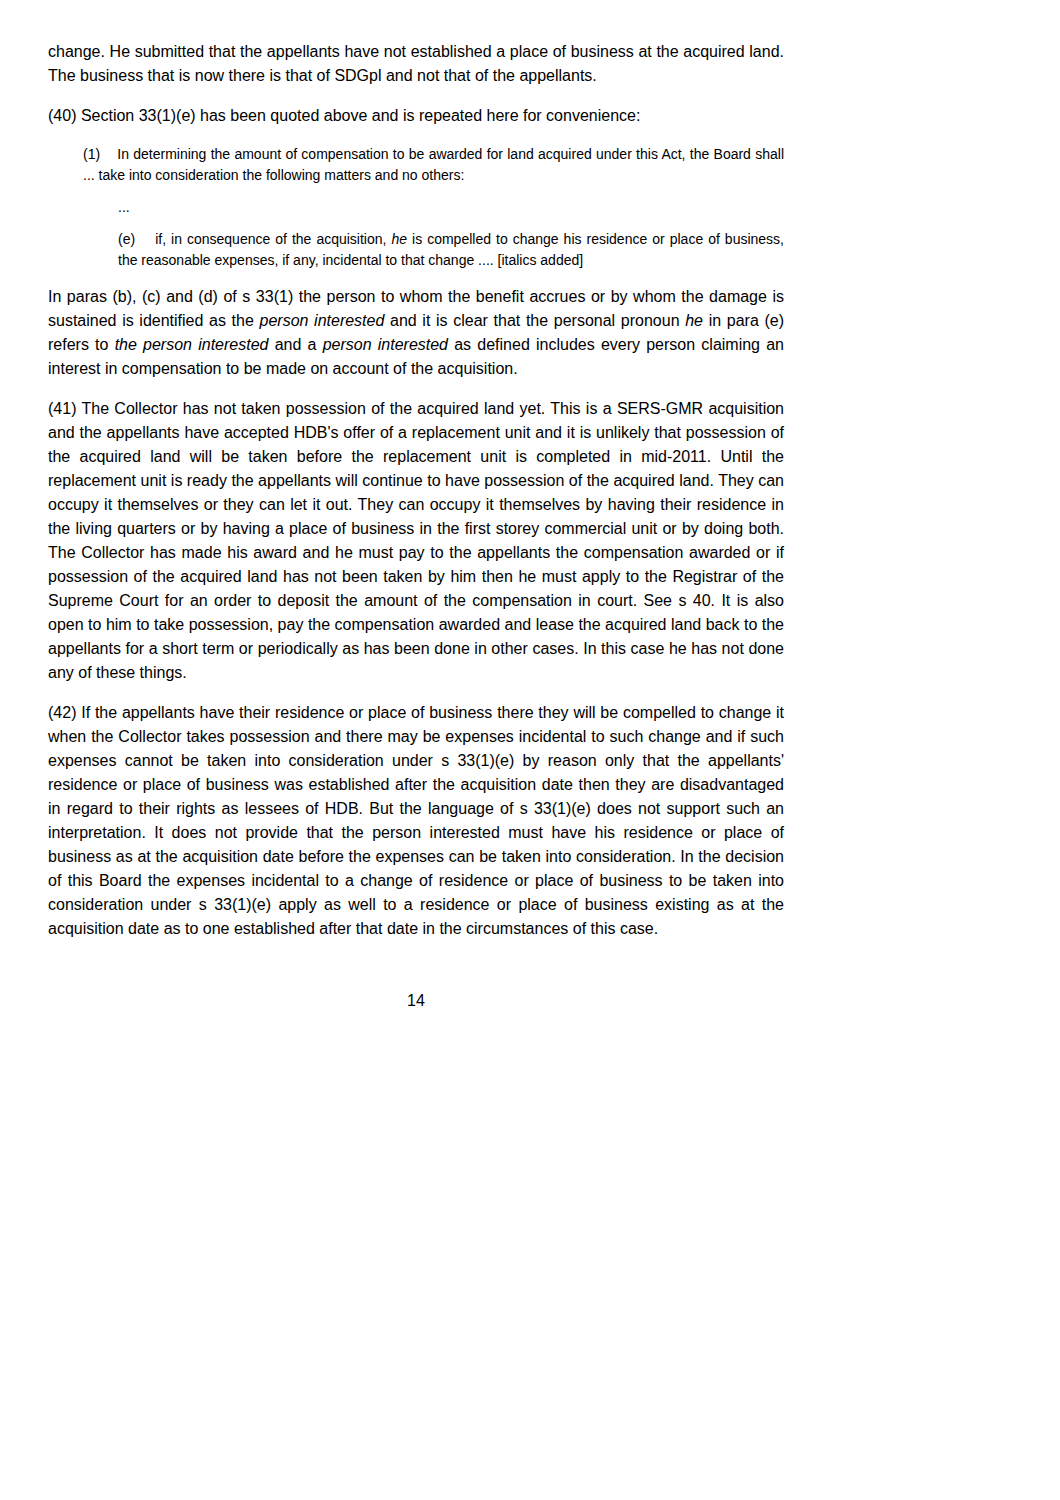change. He submitted that the appellants have not established a place of business at the acquired land. The business that is now there is that of SDGpl and not that of the appellants.
(40) Section 33(1)(e) has been quoted above and is repeated here for convenience:
(1) In determining the amount of compensation to be awarded for land acquired under this Act, the Board shall ... take into consideration the following matters and no others:
...
(e) if, in consequence of the acquisition, he is compelled to change his residence or place of business, the reasonable expenses, if any, incidental to that change .... [italics added]
In paras (b), (c) and (d) of s 33(1) the person to whom the benefit accrues or by whom the damage is sustained is identified as the person interested and it is clear that the personal pronoun he in para (e) refers to the person interested and a person interested as defined includes every person claiming an interest in compensation to be made on account of the acquisition.
(41) The Collector has not taken possession of the acquired land yet. This is a SERS-GMR acquisition and the appellants have accepted HDB's offer of a replacement unit and it is unlikely that possession of the acquired land will be taken before the replacement unit is completed in mid-2011. Until the replacement unit is ready the appellants will continue to have possession of the acquired land. They can occupy it themselves or they can let it out. They can occupy it themselves by having their residence in the living quarters or by having a place of business in the first storey commercial unit or by doing both. The Collector has made his award and he must pay to the appellants the compensation awarded or if possession of the acquired land has not been taken by him then he must apply to the Registrar of the Supreme Court for an order to deposit the amount of the compensation in court. See s 40. It is also open to him to take possession, pay the compensation awarded and lease the acquired land back to the appellants for a short term or periodically as has been done in other cases. In this case he has not done any of these things.
(42) If the appellants have their residence or place of business there they will be compelled to change it when the Collector takes possession and there may be expenses incidental to such change and if such expenses cannot be taken into consideration under s 33(1)(e) by reason only that the appellants' residence or place of business was established after the acquisition date then they are disadvantaged in regard to their rights as lessees of HDB. But the language of s 33(1)(e) does not support such an interpretation. It does not provide that the person interested must have his residence or place of business as at the acquisition date before the expenses can be taken into consideration. In the decision of this Board the expenses incidental to a change of residence or place of business to be taken into consideration under s 33(1)(e) apply as well to a residence or place of business existing as at the acquisition date as to one established after that date in the circumstances of this case.
14